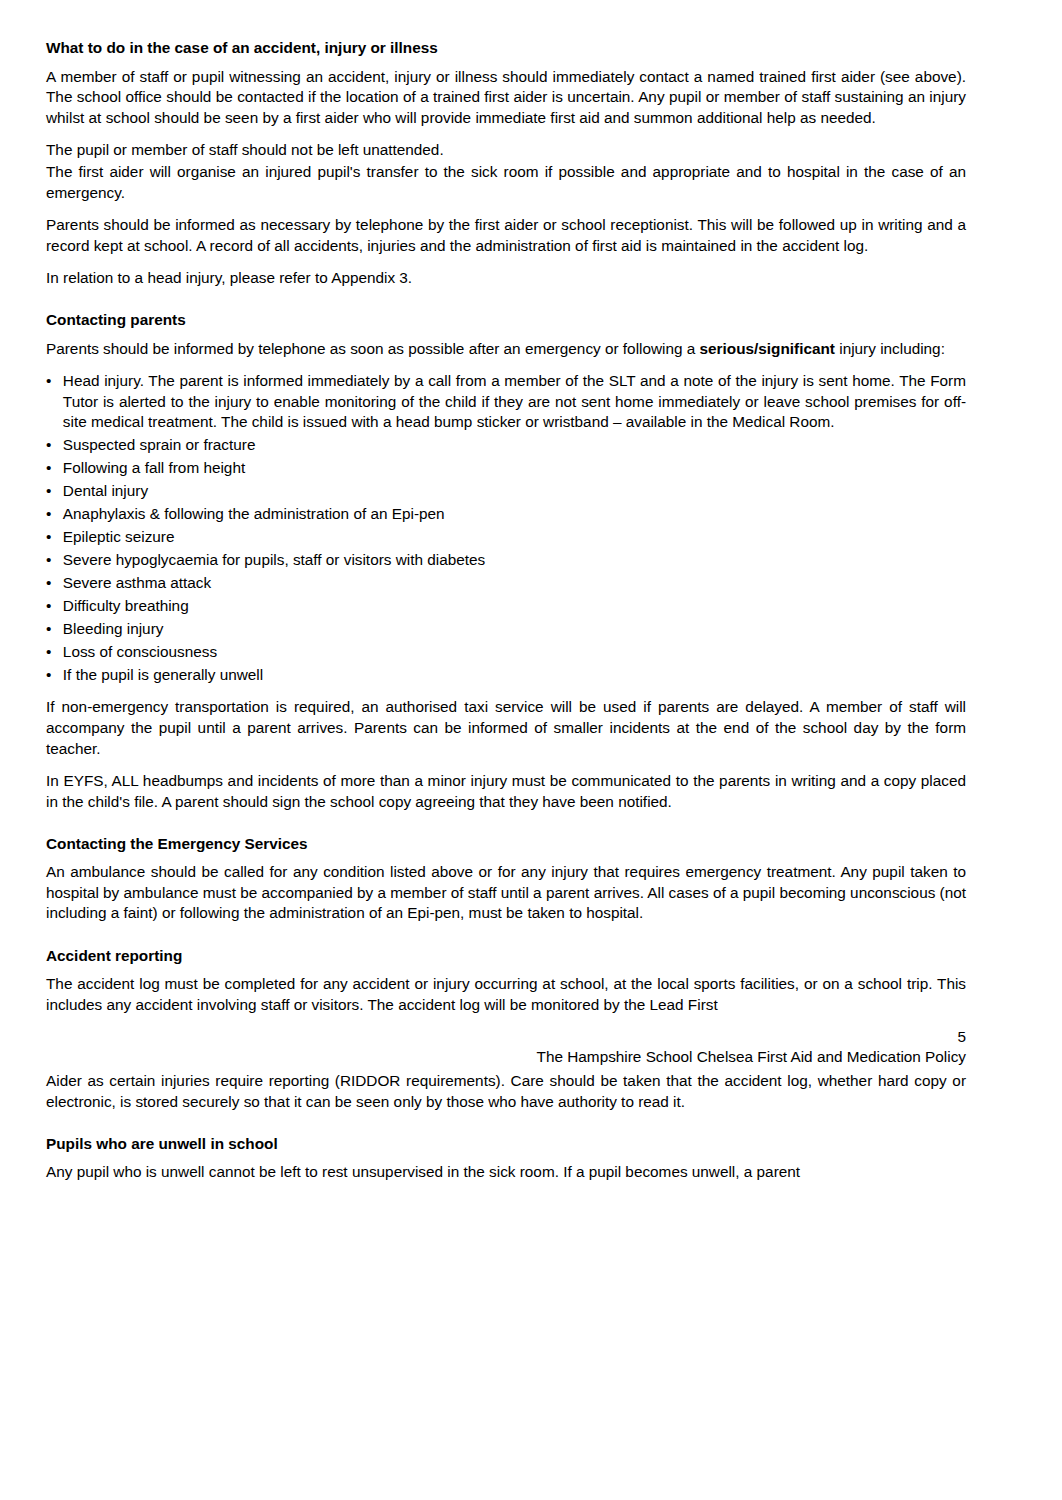What to do in the case of an accident, injury or illness
A member of staff or pupil witnessing an accident, injury or illness should immediately contact a named trained first aider (see above). The school office should be contacted if the location of a trained first aider is uncertain. Any pupil or member of staff sustaining an injury whilst at school should be seen by a first aider who will provide immediate first aid and summon additional help as needed.
The pupil or member of staff should not be left unattended.
The first aider will organise an injured pupil's transfer to the sick room if possible and appropriate and to hospital in the case of an emergency.
Parents should be informed as necessary by telephone by the first aider or school receptionist. This will be followed up in writing and a record kept at school. A record of all accidents, injuries and the administration of first aid is maintained in the accident log.
In relation to a head injury, please refer to Appendix 3.
Contacting parents
Parents should be informed by telephone as soon as possible after an emergency or following a serious/significant injury including:
Head injury. The parent is informed immediately by a call from a member of the SLT and a note of the injury is sent home. The Form Tutor is alerted to the injury to enable monitoring of the child if they are not sent home immediately or leave school premises for off-site medical treatment. The child is issued with a head bump sticker or wristband – available in the Medical Room.
Suspected sprain or fracture
Following a fall from height
Dental injury
Anaphylaxis & following the administration of an Epi-pen
Epileptic seizure
Severe hypoglycaemia for pupils, staff or visitors with diabetes
Severe asthma attack
Difficulty breathing
Bleeding injury
Loss of consciousness
If the pupil is generally unwell
If non-emergency transportation is required, an authorised taxi service will be used if parents are delayed. A member of staff will accompany the pupil until a parent arrives. Parents can be informed of smaller incidents at the end of the school day by the form teacher.
In EYFS, ALL headbumps and incidents of more than a minor injury must be communicated to the parents in writing and a copy placed in the child's file. A parent should sign the school copy agreeing that they have been notified.
Contacting the Emergency Services
An ambulance should be called for any condition listed above or for any injury that requires emergency treatment. Any pupil taken to hospital by ambulance must be accompanied by a member of staff until a parent arrives. All cases of a pupil becoming unconscious (not including a faint) or following the administration of an Epi-pen, must be taken to hospital.
Accident reporting
The accident log must be completed for any accident or injury occurring at school, at the local sports facilities, or on a school trip. This includes any accident involving staff or visitors. The accident log will be monitored by the Lead First
5
The Hampshire School Chelsea First Aid and Medication Policy
Aider as certain injuries require reporting (RIDDOR requirements). Care should be taken that the accident log, whether hard copy or electronic, is stored securely so that it can be seen only by those who have authority to read it.
Pupils who are unwell in school
Any pupil who is unwell cannot be left to rest unsupervised in the sick room. If a pupil becomes unwell, a parent